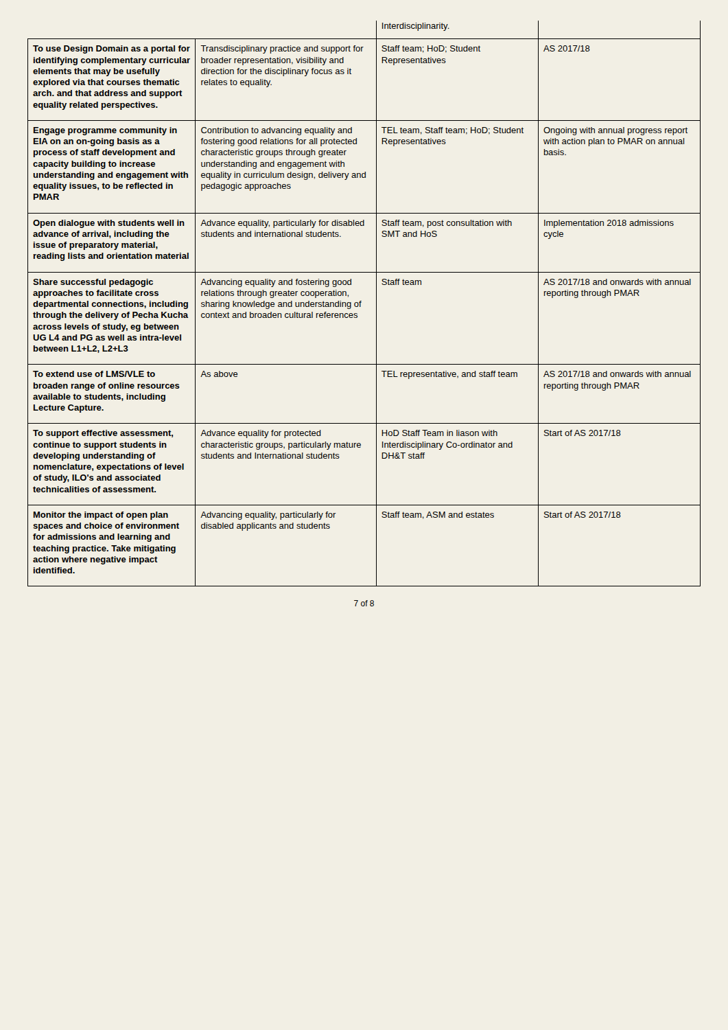| | | Interdisciplinarity. | |
| To use Design Domain as a portal for identifying complementary curricular elements that may be usefully explored via that courses thematic arch. and that address and support equality related perspectives. | Transdisciplinary practice and support for broader representation, visibility and direction for the disciplinary focus as it relates to equality. | Staff team; HoD; Student Representatives | AS 2017/18 |
| Engage programme community in EIA on an on-going basis as a process of staff development and capacity building to increase understanding and engagement with equality issues, to be reflected in PMAR | Contribution to advancing equality and fostering good relations for all protected characteristic groups through greater understanding and engagement with equality in curriculum design, delivery and pedagogic approaches | TEL team, Staff team; HoD; Student Representatives | Ongoing with annual progress report with action plan to PMAR on annual basis. |
| Open dialogue with students well in advance of arrival, including the issue of preparatory material, reading lists and orientation material | Advance equality, particularly for disabled students and international students. | Staff team, post consultation with SMT and HoS | Implementation 2018 admissions cycle |
| Share successful pedagogic approaches to facilitate cross departmental connections, including through the delivery of Pecha Kucha across levels of study, eg between UG L4 and PG as well as intra-level between L1+L2, L2+L3 | Advancing equality and fostering good relations through greater cooperation, sharing knowledge and understanding of context and broaden cultural references | Staff team | AS 2017/18 and onwards with annual reporting through PMAR |
| To extend use of LMS/VLE to broaden range of online resources available to students, including Lecture Capture. | As above | TEL representative, and staff team | AS 2017/18 and onwards with annual reporting through PMAR |
| To support effective assessment, continue to support students in developing understanding of nomenclature, expectations of level of study, ILO's and associated technicalities of assessment. | Advance equality for protected characteristic groups, particularly mature students and International students | HoD Staff Team in liason with Interdisciplinary Co-ordinator and DH&T staff | Start of AS 2017/18 |
| Monitor the impact of open plan spaces and choice of environment for admissions and learning and teaching practice. Take mitigating action where negative impact identified. | Advancing equality, particularly for disabled applicants and students | Staff team, ASM and estates | Start of AS 2017/18 |
7 of 8